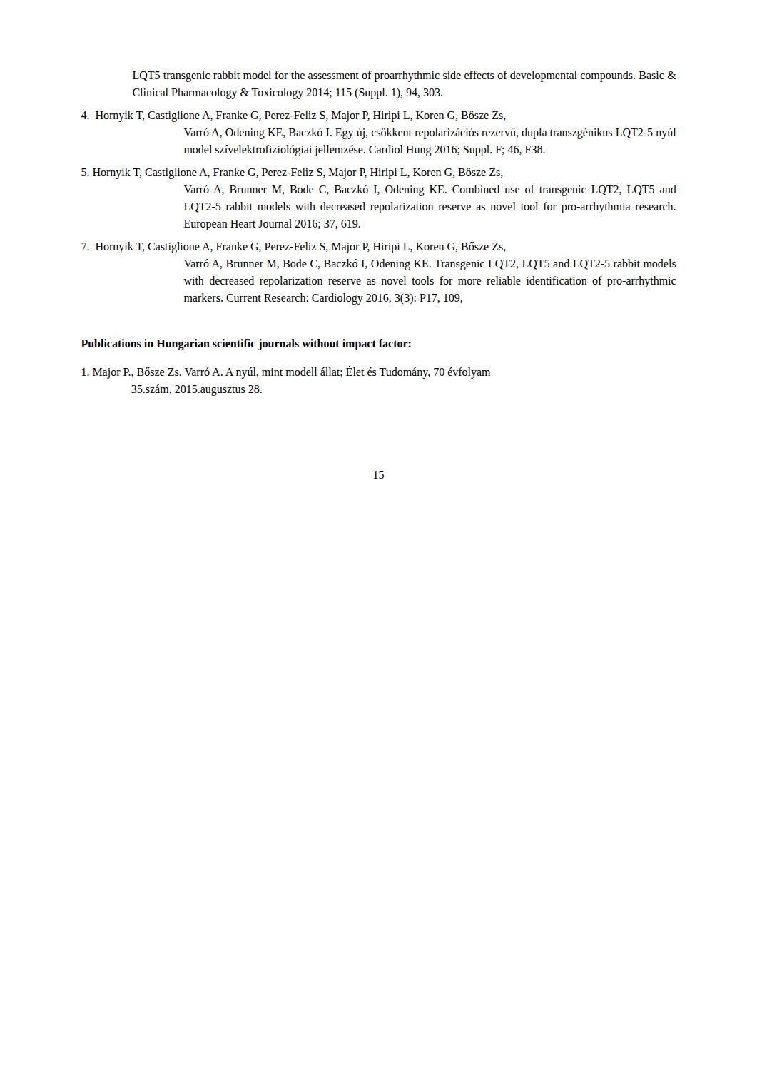LQT5 transgenic rabbit model for the assessment of proarrhythmic side effects of developmental compounds. Basic & Clinical Pharmacology & Toxicology 2014; 115 (Suppl. 1), 94, 303.
4. Hornyik T, Castiglione A, Franke G, Perez-Feliz S, Major P, Hiripi L, Koren G, Bősze Zs, Varró A, Odening KE, Baczkó I. Egy új, csökkent repolarizációs rezervű, dupla transzgénikus LQT2-5 nyúl model szívelektrofiziológiai jellemzése. Cardiol Hung 2016; Suppl. F; 46, F38.
5. Hornyik T, Castiglione A, Franke G, Perez-Feliz S, Major P, Hiripi L, Koren G, Bősze Zs, Varró A, Brunner M, Bode C, Baczkó I, Odening KE. Combined use of transgenic LQT2, LQT5 and LQT2-5 rabbit models with decreased repolarization reserve as novel tool for pro-arrhythmia research. European Heart Journal 2016; 37, 619.
7. Hornyik T, Castiglione A, Franke G, Perez-Feliz S, Major P, Hiripi L, Koren G, Bősze Zs, Varró A, Brunner M, Bode C, Baczkó I, Odening KE. Transgenic LQT2, LQT5 and LQT2-5 rabbit models with decreased repolarization reserve as novel tools for more reliable identification of pro-arrhythmic markers. Current Research: Cardiology 2016, 3(3): P17, 109,
Publications in Hungarian scientific journals without impact factor:
1. Major P., Bősze Zs. Varró A. A nyúl, mint modell állat; Élet és Tudomány, 70 évfolyam 35.szám, 2015.augusztus 28.
15